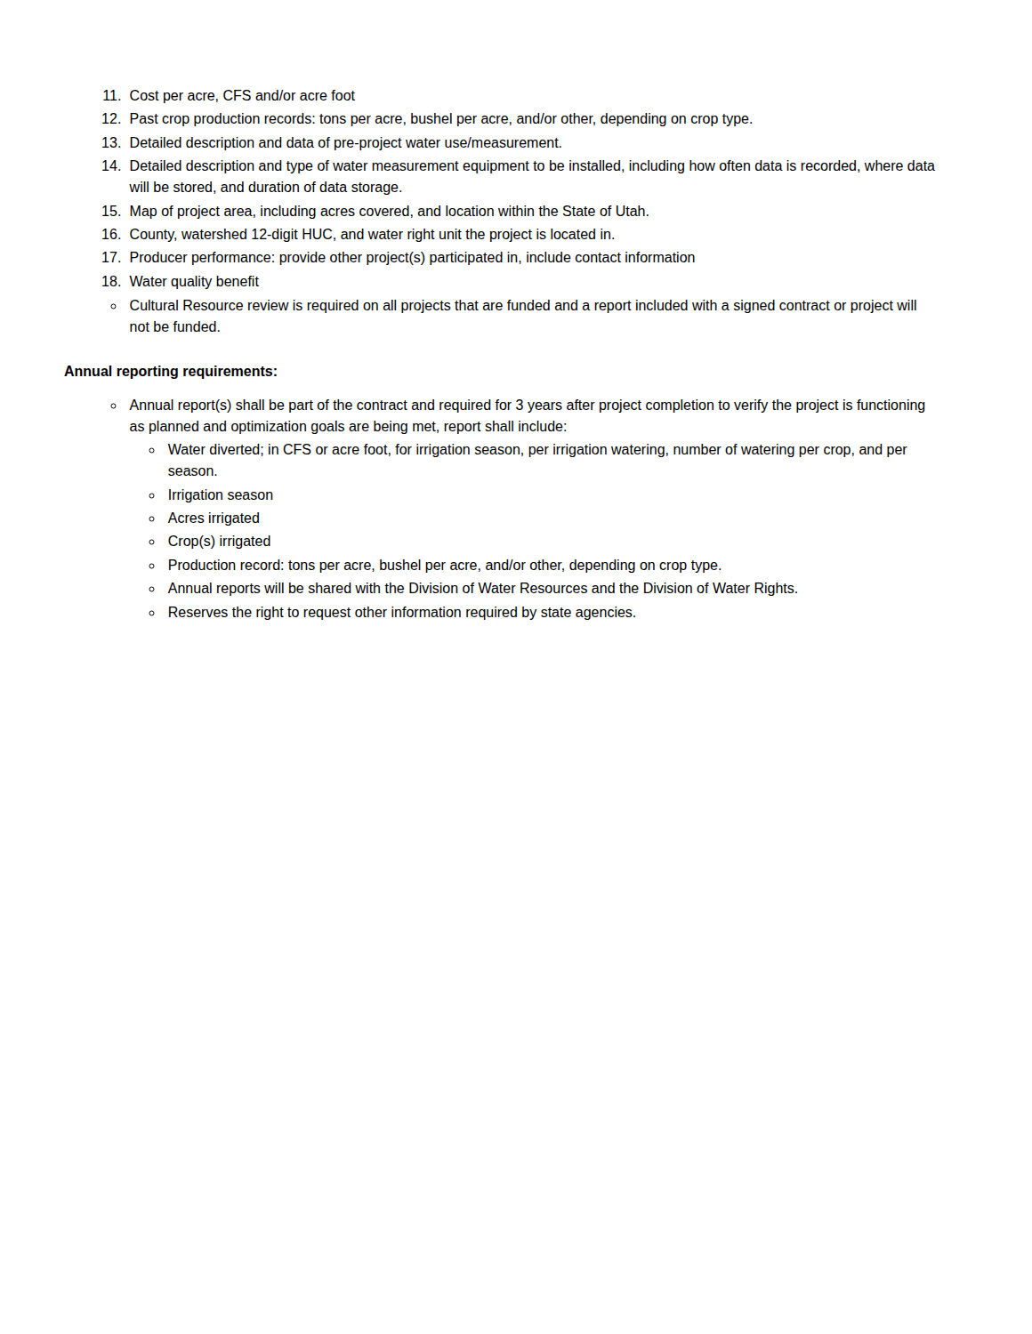Cost per acre, CFS and/or acre foot
Past crop production records: tons per acre, bushel per acre, and/or other, depending on crop type.
Detailed description and data of pre-project water use/measurement.
Detailed description and type of water measurement equipment to be installed, including how often data is recorded, where data will be stored, and duration of data storage.
Map of project area, including acres covered, and location within the State of Utah.
County, watershed 12-digit HUC, and water right unit the project is located in.
Producer performance: provide other project(s) participated in, include contact information
Water quality benefit
Cultural Resource review is required on all projects that are funded and a report included with a signed contract or project will not be funded.
Annual reporting requirements:
Annual report(s) shall be part of the contract and required for 3 years after project completion to verify the project is functioning as planned and optimization goals are being met, report shall include:
Water diverted; in CFS or acre foot, for irrigation season, per irrigation watering, number of watering per crop, and per season.
Irrigation season
Acres irrigated
Crop(s) irrigated
Production record: tons per acre, bushel per acre, and/or other, depending on crop type.
Annual reports will be shared with the Division of Water Resources and the Division of Water Rights.
Reserves the right to request other information required by state agencies.